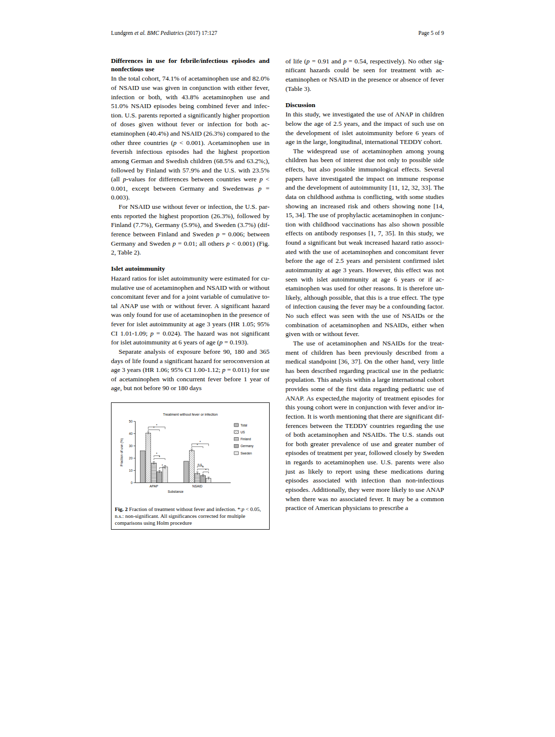Lundgren et al. BMC Pediatrics (2017) 17:127
Page 5 of 9
Differences in use for febrile/infectious episodes and nonfectious use
In the total cohort, 74.1% of acetaminophen use and 82.0% of NSAID use was given in conjunction with either fever, infection or both, with 43.8% acetaminophen use and 51.0% NSAID episodes being combined fever and infection. U.S. parents reported a significantly higher proportion of doses given without fever or infection for both acetaminophen (40.4%) and NSAID (26.3%) compared to the other three countries (p < 0.001). Acetaminophen use in feverish infectious episodes had the highest proportion among German and Swedish children (68.5% and 63.2%;), followed by Finland with 57.9% and the U.S. with 23.5% (all p-values for differences between countries were p < 0.001, except between Germany and Swedenwas p = 0.003).
For NSAID use without fever or infection, the U.S. parents reported the highest proportion (26.3%), followed by Finland (7.7%), Germany (5.9%), and Sweden (3.7%) (difference between Finland and Sweden p = 0.006; between Germany and Sweden p = 0.01; all others p < 0.001) (Fig. 2, Table 2).
Islet autoimmunity
Hazard ratios for islet autoimmunity were estimated for cumulative use of acetaminophen and NSAID with or without concomitant fever and for a joint variable of cumulative total ANAP use with or without fever. A significant hazard was only found for use of acetaminophen in the presence of fever for islet autoimmunity at age 3 years (HR 1.05; 95% CI 1.01-1.09; p = 0.024). The hazard was not significant for islet autoimmunity at 6 years of age (p = 0.193).
Separate analysis of exposure before 90, 180 and 365 days of life found a significant hazard for seroconversion at age 3 years (HR 1.06; 95% CI 1.00-1.12; p = 0.011) for use of acetaminophen with concurrent fever before 1 year of age, but not before 90 or 180 days
Treatment without fever or infection 0 10 20 30 40 50 Fraction of use (%) * * * * * * * * n.s. * APAP NSAID Substance Total US Finland Germany Sweden
Fig. 2 Fraction of treatment without fever and infection. *:p < 0.05, n.s.: non-significant. All significances corrected for multiple comparisons using Holm procedure
of life (p = 0.91 and p = 0.54, respectively). No other significant hazards could be seen for treatment with acetaminophen or NSAID in the presence or absence of fever (Table 3).
Discussion
In this study, we investigated the use of ANAP in children below the age of 2.5 years, and the impact of such use on the development of islet autoimmunity before 6 years of age in the large, longitudinal, international TEDDY cohort.
The widespread use of acetaminophen among young children has been of interest due not only to possible side effects, but also possible immunological effects. Several papers have investigated the impact on immune response and the development of autoimmunity [11, 12, 32, 33]. The data on childhood asthma is conflicting, with some studies showing an increased risk and others showing none [14, 15, 34]. The use of prophylactic acetaminophen in conjunction with childhood vaccinations has also shown possible effects on antibody responses [1, 7, 35]. In this study, we found a significant but weak increased hazard ratio associated with the use of acetaminophen and concomitant fever before the age of 2.5 years and persistent confirmed islet autoimmunity at age 3 years. However, this effect was not seen with islet autoimmunity at age 6 years or if acetaminophen was used for other reasons. It is therefore unlikely, although possible, that this is a true effect. The type of infection causing the fever may be a confounding factor. No such effect was seen with the use of NSAIDs or the combination of acetaminophen and NSAIDs, either when given with or without fever.
The use of acetaminophen and NSAIDs for the treatment of children has been previously described from a medical standpoint [36, 37]. On the other hand, very little has been described regarding practical use in the pediatric population. This analysis within a large international cohort provides some of the first data regarding pediatric use of ANAP. As expected,the majority of treatment episodes for this young cohort were in conjunction with fever and/or infection. It is worth mentioning that there are significant differences between the TEDDY countries regarding the use of both acetaminophen and NSAIDs. The U.S. stands out for both greater prevalence of use and greater number of episodes of treatment per year, followed closely by Sweden in regards to acetaminophen use. U.S. parents were also just as likely to report using these medications during episodes associated with infection than non-infectious episodes. Additionally, they were more likely to use ANAP when there was no associated fever. It may be a common practice of American physicians to prescribe a